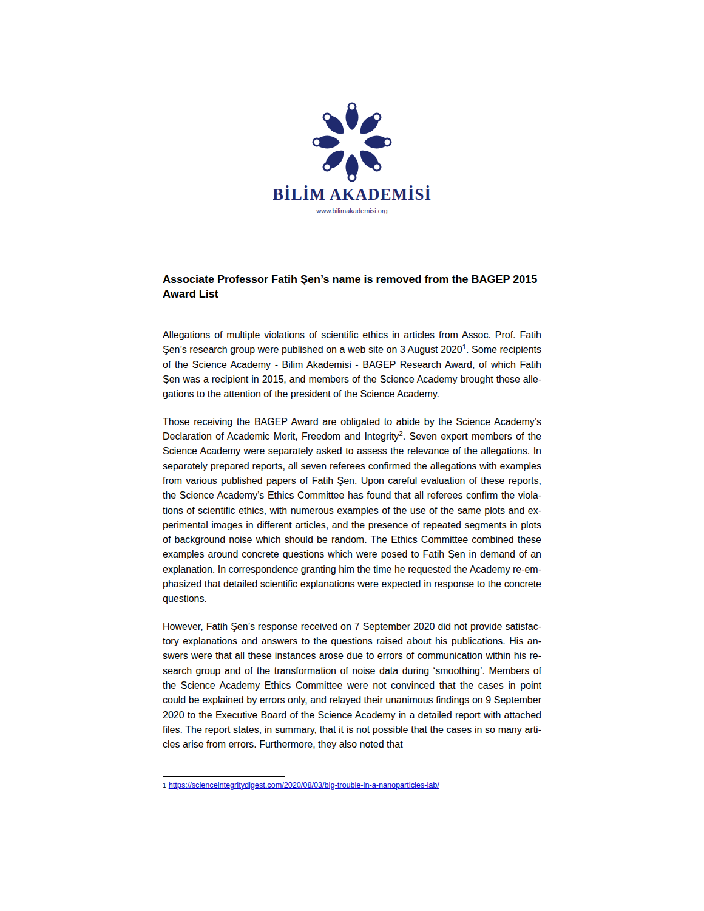BİLİM AKADEMİSİ www.bilimakademisi.org
Associate Professor Fatih Şen’s name is removed from the BAGEP 2015 Award List
Allegations of multiple violations of scientific ethics in articles from Assoc. Prof. Fatih Şen’s research group were published on a web site on 3 August 20201. Some recipients of the Science Academy - Bilim Akademisi - BAGEP Research Award, of which Fatih Şen was a recipient in 2015, and members of the Science Academy brought these allegations to the attention of the president of the Science Academy.
Those receiving the BAGEP Award are obligated to abide by the Science Academy’s Declaration of Academic Merit, Freedom and Integrity2. Seven expert members of the Science Academy were separately asked to assess the relevance of the allegations. In separately prepared reports, all seven referees confirmed the allegations with examples from various published papers of Fatih Şen. Upon careful evaluation of these reports, the Science Academy’s Ethics Committee has found that all referees confirm the violations of scientific ethics, with numerous examples of the use of the same plots and experimental images in different articles, and the presence of repeated segments in plots of background noise which should be random. The Ethics Committee combined these examples around concrete questions which were posed to Fatih Şen in demand of an explanation. In correspondence granting him the time he requested the Academy re-emphasized that detailed scientific explanations were expected in response to the concrete questions.
However, Fatih Şen’s response received on 7 September 2020 did not provide satisfactory explanations and answers to the questions raised about his publications. His answers were that all these instances arose due to errors of communication within his research group and of the transformation of noise data during ‘smoothing’. Members of the Science Academy Ethics Committee were not convinced that the cases in point could be explained by errors only, and relayed their unanimous findings on 9 September 2020 to the Executive Board of the Science Academy in a detailed report with attached files. The report states, in summary, that it is not possible that the cases in so many articles arise from errors. Furthermore, they also noted that
1 https://scienceintegritydigest.com/2020/08/03/big-trouble-in-a-nanoparticles-lab/